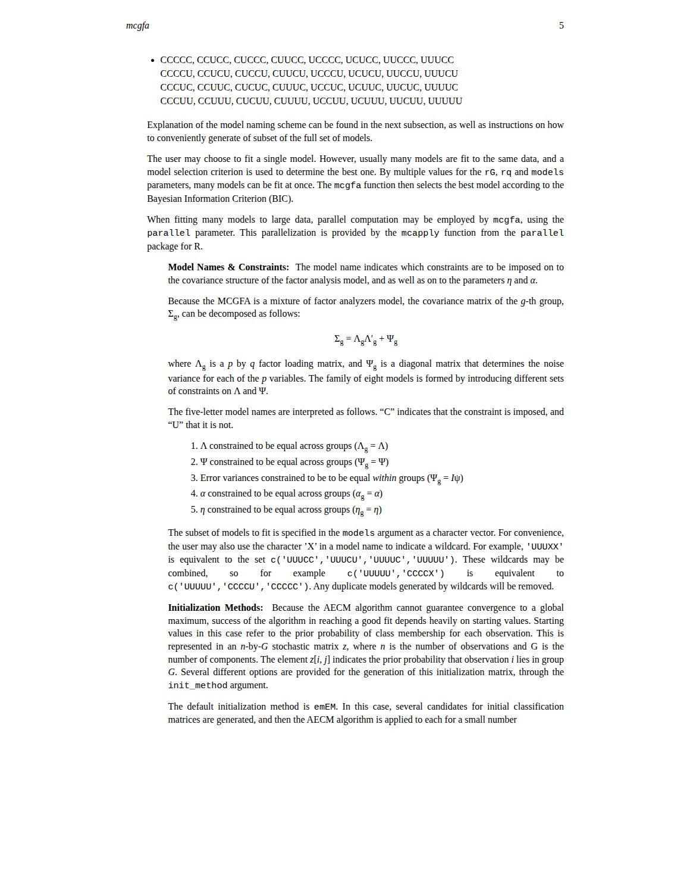mcgfa 5
CCCCC, CCUCC, CUCCC, CUUCC, UCCCC, UCUCC, UUCCC, UUUCC
CCCCU, CCUCU, CUCCU, CUUCU, UCCCU, UCUCU, UUCCU, UUUCU
CCCUC, CCUUC, CUCUC, CUUUC, UCCUC, UCUUC, UUCUC, UUUUC
CCCUU, CCUUU, CUCUU, CUUUU, UCCUU, UCUUU, UUCUU, UUUUU
Explanation of the model naming scheme can be found in the next subsection, as well as instructions on how to conveniently generate of subset of the full set of models.
The user may choose to fit a single model. However, usually many models are fit to the same data, and a model selection criterion is used to determine the best one. By multiple values for the rG, rq and models parameters, many models can be fit at once. The mcgfa function then selects the best model according to the Bayesian Information Criterion (BIC).
When fitting many models to large data, parallel computation may be employed by mcgfa, using the parallel parameter. This parallelization is provided by the mcapply function from the parallel package for R.
Model Names & Constraints: The model name indicates which constraints are to be imposed on to the covariance structure of the factor analysis model, and as well as on to the parameters η and α.
Because the MCGFA is a mixture of factor analyzers model, the covariance matrix of the g-th group, Σg, can be decomposed as follows:
Σg = Λg Λ′g + Ψg
where Λg is a p by q factor loading matrix, and Ψg is a diagonal matrix that determines the noise variance for each of the p variables. The family of eight models is formed by introducing different sets of constraints on Λ and Ψ.
The five-letter model names are interpreted as follows. “C” indicates that the constraint is imposed, and “U” that it is not.
Λ constrained to be equal across groups (Λg = Λ)
Ψ constrained to be equal across groups (Ψg = Ψ)
Error variances constrained to be to be equal within groups (Ψg = Iψ)
α constrained to be equal across groups (αg = α)
η constrained to be equal across groups (ηg = η)
The subset of models to fit is specified in the models argument as a character vector. For convenience, the user may also use the character ’X’ in a model name to indicate a wildcard. For example, 'UUUXX' is equivalent to the set c('UUUCC','UUUCU','UUUUC','UUUUU'). These wildcards may be combined, so for example c('UUUUU','CCCCX') is equivalent to c('UUUUU','CCCCU','CCCCC'). Any duplicate models generated by wildcards will be removed.
Initialization Methods: Because the AECM algorithm cannot guarantee convergence to a global maximum, success of the algorithm in reaching a good fit depends heavily on starting values. Starting values in this case refer to the prior probability of class membership for each observation. This is represented in an n-by-G stochastic matrix z, where n is the number of observations and G is the number of components. The element z[i, j] indicates the prior probability that observation i lies in group G. Several different options are provided for the generation of this initialization matrix, through the init_method argument.
The default initialization method is emEM. In this case, several candidates for initial classification matrices are generated, and then the AECM algorithm is applied to each for a small number